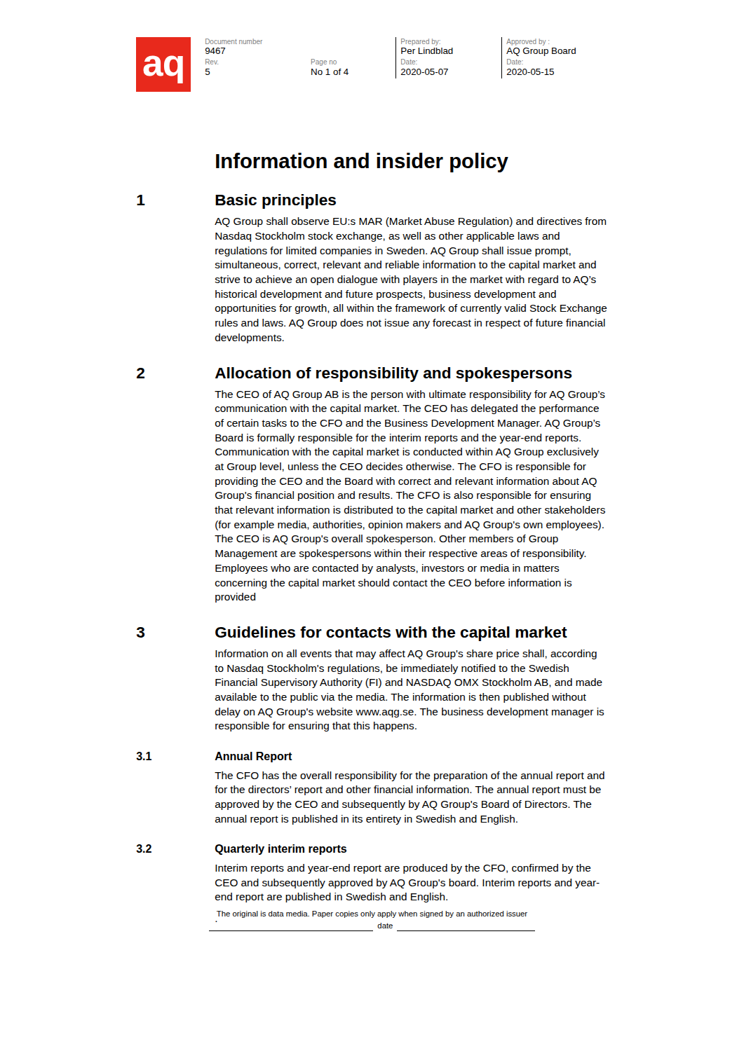aq
| Document number 9467 | | Prepared by: Per Lindblad | Approved by : AQ Group Board |
| Rev. 5 | Page no No 1 of 4 | Date: 2020-05-07 | Date: 2020-05-15 |
Information and insider policy
1
Basic principles
AQ Group shall observe EU:s MAR (Market Abuse Regulation) and directives from Nasdaq Stockholm stock exchange, as well as other applicable laws and regulations for limited companies in Sweden. AQ Group shall issue prompt, simultaneous, correct, relevant and reliable information to the capital market and strive to achieve an open dialogue with players in the market with regard to AQ’s historical development and future prospects, business development and opportunities for growth, all within the framework of currently valid Stock Exchange rules and laws. AQ Group does not issue any forecast in respect of future financial developments.
2
Allocation of responsibility and spokespersons
The CEO of AQ Group AB is the person with ultimate responsibility for AQ Group’s communication with the capital market. The CEO has delegated the performance of certain tasks to the CFO and the Business Development Manager. AQ Group’s Board is formally responsible for the interim reports and the year-end reports. Communication with the capital market is conducted within AQ Group exclusively at Group level, unless the CEO decides otherwise. The CFO is responsible for providing the CEO and the Board with correct and relevant information about AQ Group's financial position and results. The CFO is also responsible for ensuring that relevant information is distributed to the capital market and other stakeholders (for example media, authorities, opinion makers and AQ Group's own employees). The CEO is AQ Group's overall spokesperson. Other members of Group Management are spokespersons within their respective areas of responsibility. Employees who are contacted by analysts, investors or media in matters concerning the capital market should contact the CEO before information is provided
3
Guidelines for contacts with the capital market
Information on all events that may affect AQ Group's share price shall, according to Nasdaq Stockholm's regulations, be immediately notified to the Swedish Financial Supervisory Authority (FI) and NASDAQ OMX Stockholm AB, and made available to the public via the media. The information is then published without delay on AQ Group's website www.aqg.se. The business development manager is responsible for ensuring that this happens.
3.1
Annual Report
The CFO has the overall responsibility for the preparation of the annual report and for the directors’ report and other financial information. The annual report must be approved by the CEO and subsequently by AQ Group's Board of Directors. The annual report is published in its entirety in Swedish and English.
3.2
Quarterly interim reports
Interim reports and year-end report are produced by the CFO, confirmed by the CEO and subsequently approved by AQ Group's board. Interim reports and year-end report are published in Swedish and English.
.
The original is data media. Paper copies only apply when signed by an authorized issuer
date